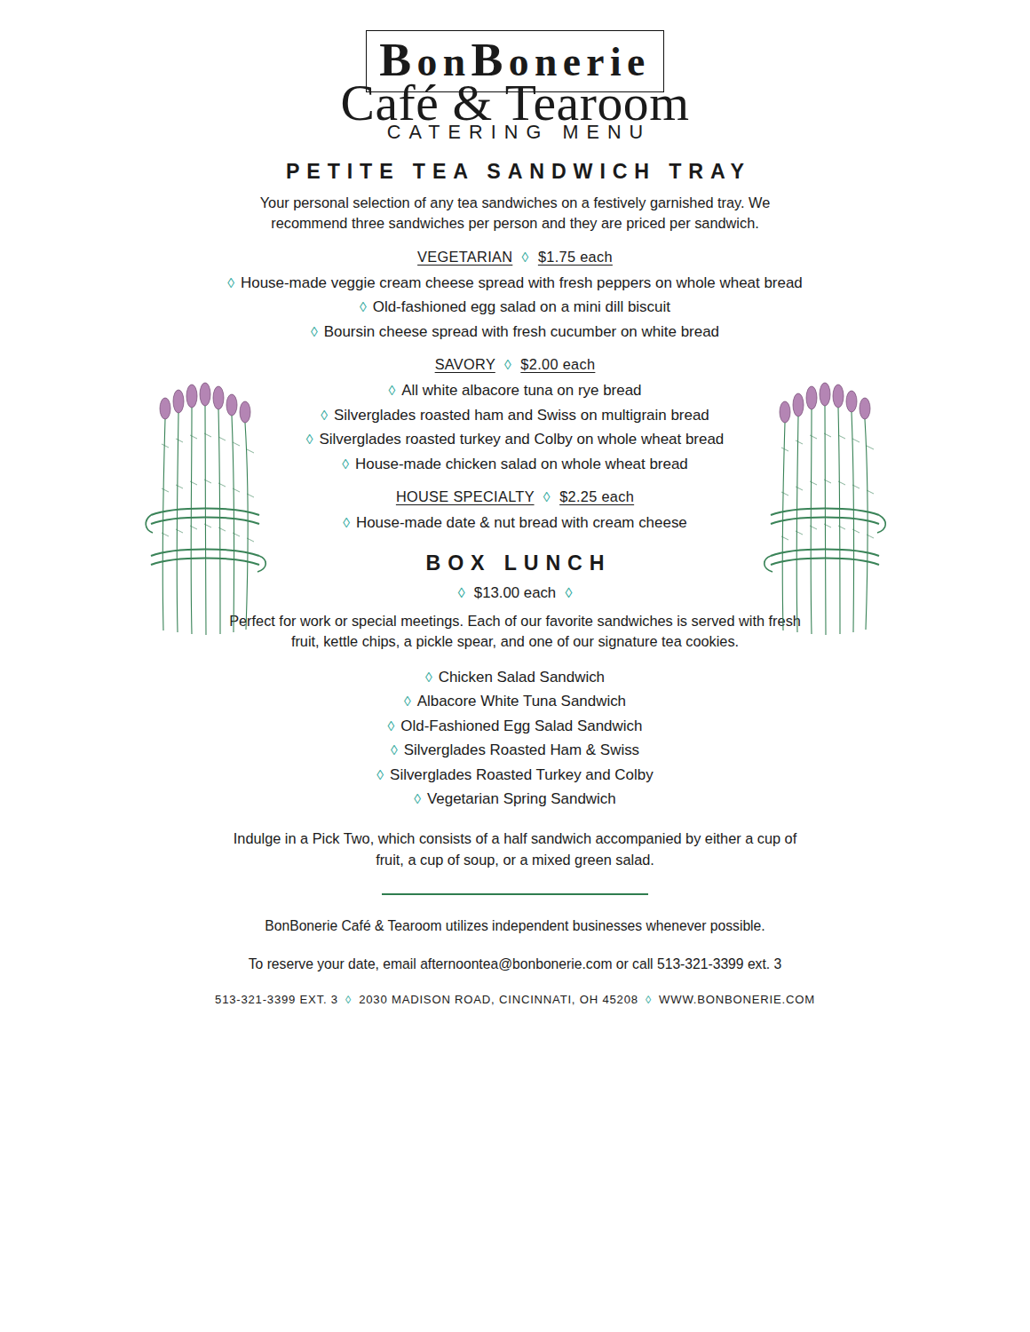BonBonerie
Café & Tearoom
Catering Menu
Petite Tea Sandwich Tray
Your personal selection of any tea sandwiches on a festively garnished tray. We recommend three sandwiches per person and they are priced per sandwich.
VEGETARIAN ◊ $1.75 each
House-made veggie cream cheese spread with fresh peppers on whole wheat bread
Old-fashioned egg salad on a mini dill biscuit
Boursin cheese spread with fresh cucumber on white bread
SAVORY ◊ $2.00 each
All white albacore tuna on rye bread
Silverglades roasted ham and Swiss on multigrain bread
Silverglades roasted turkey and Colby on whole wheat bread
House-made chicken salad on whole wheat bread
HOUSE SPECIALTY ◊ $2.25 each
House-made date & nut bread with cream cheese
Box Lunch
◊ $13.00 each ◊
Perfect for work or special meetings. Each of our favorite sandwiches is served with fresh fruit, kettle chips, a pickle spear, and one of our signature tea cookies.
Chicken Salad Sandwich
Albacore White Tuna Sandwich
Old-Fashioned Egg Salad Sandwich
Silverglades Roasted Ham & Swiss
Silverglades Roasted Turkey and Colby
Vegetarian Spring Sandwich
Indulge in a Pick Two, which consists of a half sandwich accompanied by either a cup of fruit, a cup of soup, or a mixed green salad.
BonBonerie Café & Tearoom utilizes independent businesses whenever possible.
To reserve your date, email afternoontea@bonbonerie.com or call 513-321-3399 ext. 3
513-321-3399 EXT. 3 ◊ 2030 Madison Road, Cincinnati, OH 45208 ◊ www.bonbonerie.com